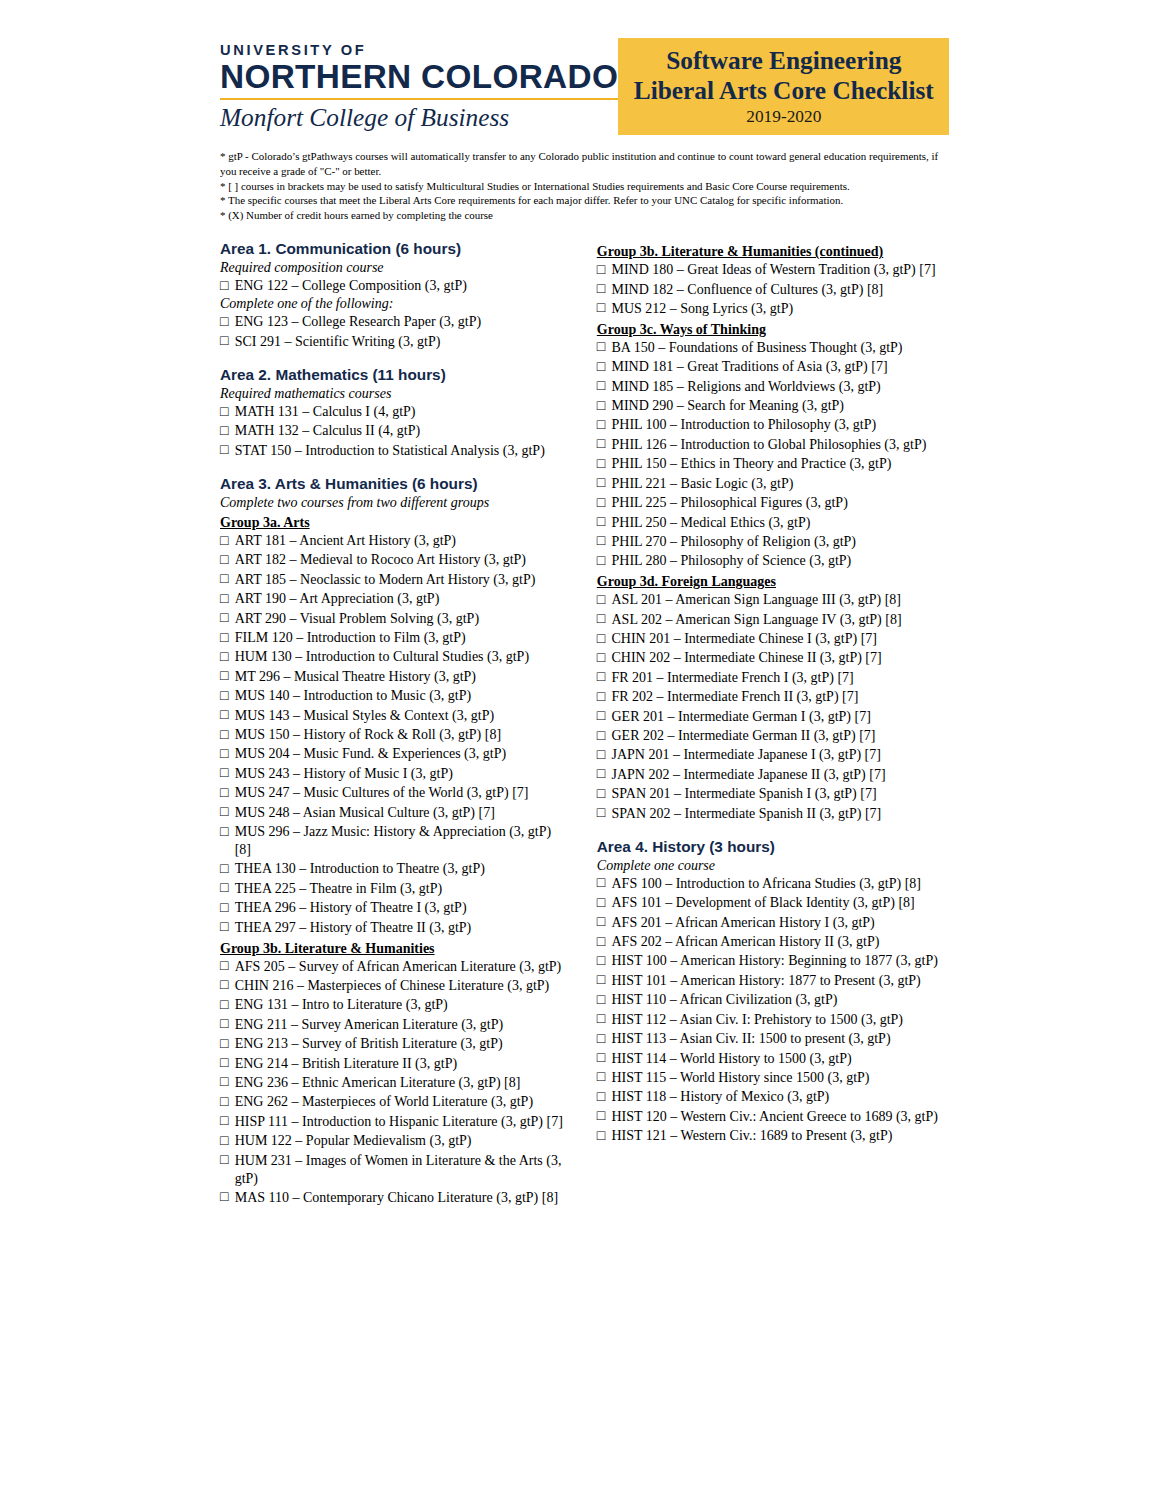UNIVERSITY OF
NORTHERN COLORADO
Monfort College of Business
Software Engineering
Liberal Arts Core Checklist
2019-2020
* gtP - Colorado’s gtPathways courses will automatically transfer to any Colorado public institution and continue to count toward general education requirements, if you receive a grade of "C-" or better.
* [ ] courses in brackets may be used to satisfy Multicultural Studies or International Studies requirements and Basic Core Course requirements.
* The specific courses that meet the Liberal Arts Core requirements for each major differ. Refer to your UNC Catalog for specific information.
* (X) Number of credit hours earned by completing the course
Area 1. Communication (6 hours)
Required composition course
ENG 122 – College Composition (3, gtP)
Complete one of the following:
ENG 123 – College Research Paper (3, gtP)
SCI 291 – Scientific Writing (3, gtP)
Area 2. Mathematics (11 hours)
Required mathematics courses
MATH 131 – Calculus I (4, gtP)
MATH 132 – Calculus II (4, gtP)
STAT 150 – Introduction to Statistical Analysis (3, gtP)
Area 3. Arts & Humanities (6 hours)
Complete two courses from two different groups
Group 3a. Arts
ART 181 – Ancient Art History (3, gtP)
ART 182 – Medieval to Rococo Art History (3, gtP)
ART 185 – Neoclassic to Modern Art History (3, gtP)
ART 190 – Art Appreciation (3, gtP)
ART 290 – Visual Problem Solving (3, gtP)
FILM 120 – Introduction to Film (3, gtP)
HUM 130 – Introduction to Cultural Studies (3, gtP)
MT 296 – Musical Theatre History (3, gtP)
MUS 140 – Introduction to Music (3, gtP)
MUS 143 – Musical Styles & Context (3, gtP)
MUS 150 – History of Rock & Roll (3, gtP) [8]
MUS 204 – Music Fund. & Experiences (3, gtP)
MUS 243 – History of Music I (3, gtP)
MUS 247 – Music Cultures of the World (3, gtP) [7]
MUS 248 – Asian Musical Culture (3, gtP) [7]
MUS 296 – Jazz Music: History & Appreciation (3, gtP) [8]
THEA 130 – Introduction to Theatre (3, gtP)
THEA 225 – Theatre in Film (3, gtP)
THEA 296 – History of Theatre I (3, gtP)
THEA 297 – History of Theatre II (3, gtP)
Group 3b. Literature & Humanities
AFS 205 – Survey of African American Literature (3, gtP)
CHIN 216 – Masterpieces of Chinese Literature (3, gtP)
ENG 131 – Intro to Literature (3, gtP)
ENG 211 – Survey American Literature (3, gtP)
ENG 213 – Survey of British Literature (3, gtP)
ENG 214 – British Literature II (3, gtP)
ENG 236 – Ethnic American Literature (3, gtP) [8]
ENG 262 – Masterpieces of World Literature (3, gtP)
HISP 111 – Introduction to Hispanic Literature (3, gtP) [7]
HUM 122 – Popular Medievalism (3, gtP)
HUM 231 – Images of Women in Literature & the Arts (3, gtP)
MAS 110 – Contemporary Chicano Literature (3, gtP) [8]
Group 3b. Literature & Humanities (continued)
MIND 180 – Great Ideas of Western Tradition (3, gtP) [7]
MIND 182 – Confluence of Cultures (3, gtP) [8]
MUS 212 – Song Lyrics (3, gtP)
Group 3c. Ways of Thinking
BA 150 – Foundations of Business Thought (3, gtP)
MIND 181 – Great Traditions of Asia (3, gtP) [7]
MIND 185 – Religions and Worldviews (3, gtP)
MIND 290 – Search for Meaning (3, gtP)
PHIL 100 – Introduction to Philosophy (3, gtP)
PHIL 126 – Introduction to Global Philosophies (3, gtP)
PHIL 150 – Ethics in Theory and Practice (3, gtP)
PHIL 221 – Basic Logic (3, gtP)
PHIL 225 – Philosophical Figures (3, gtP)
PHIL 250 – Medical Ethics (3, gtP)
PHIL 270 – Philosophy of Religion (3, gtP)
PHIL 280 – Philosophy of Science (3, gtP)
Group 3d. Foreign Languages
ASL 201 – American Sign Language III (3, gtP) [8]
ASL 202 – American Sign Language IV (3, gtP) [8]
CHIN 201 – Intermediate Chinese I (3, gtP) [7]
CHIN 202 – Intermediate Chinese II (3, gtP) [7]
FR 201 – Intermediate French I (3, gtP) [7]
FR 202 – Intermediate French II (3, gtP) [7]
GER 201 – Intermediate German I (3, gtP) [7]
GER 202 – Intermediate German II (3, gtP) [7]
JAPN 201 – Intermediate Japanese I (3, gtP) [7]
JAPN 202 – Intermediate Japanese II (3, gtP) [7]
SPAN 201 – Intermediate Spanish I (3, gtP) [7]
SPAN 202 – Intermediate Spanish II (3, gtP) [7]
Area 4. History (3 hours)
Complete one course
AFS 100 – Introduction to Africana Studies (3, gtP) [8]
AFS 101 – Development of Black Identity (3, gtP) [8]
AFS 201 – African American History I (3, gtP)
AFS 202 – African American History II (3, gtP)
HIST 100 – American History: Beginning to 1877 (3, gtP)
HIST 101 – American History: 1877 to Present (3, gtP)
HIST 110 – African Civilization (3, gtP)
HIST 112 – Asian Civ. I: Prehistory to 1500 (3, gtP)
HIST 113 – Asian Civ. II: 1500 to present (3, gtP)
HIST 114 – World History to 1500 (3, gtP)
HIST 115 – World History since 1500 (3, gtP)
HIST 118 – History of Mexico (3, gtP)
HIST 120 – Western Civ.: Ancient Greece to 1689 (3, gtP)
HIST 121 – Western Civ.: 1689 to Present (3, gtP)